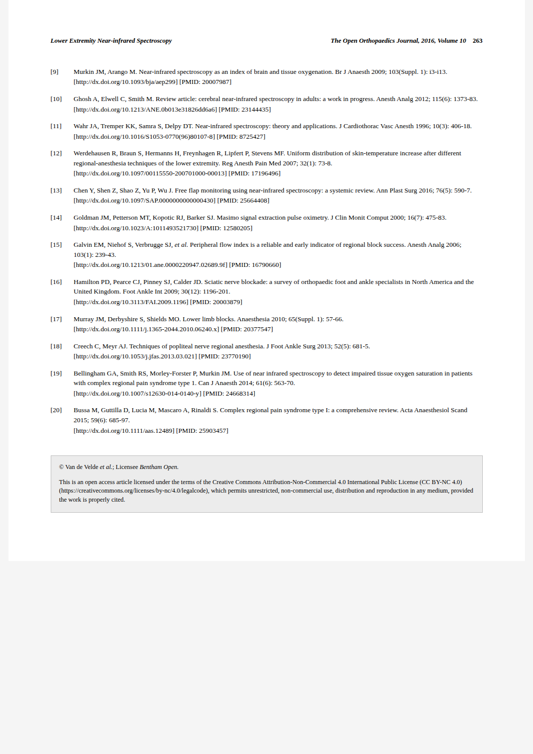Lower Extremity Near-infrared Spectroscopy
The Open Orthopaedics Journal, 2016, Volume 10 263
[9] Murkin JM, Arango M. Near-infrared spectroscopy as an index of brain and tissue oxygenation. Br J Anaesth 2009; 103(Suppl. 1): i3-i13. [http://dx.doi.org/10.1093/bja/aep299] [PMID: 20007987]
[10] Ghosh A, Elwell C, Smith M. Review article: cerebral near-infrared spectroscopy in adults: a work in progress. Anesth Analg 2012; 115(6): 1373-83. [http://dx.doi.org/10.1213/ANE.0b013e31826dd6a6] [PMID: 23144435]
[11] Wahr JA, Tremper KK, Samra S, Delpy DT. Near-infrared spectroscopy: theory and applications. J Cardiothorac Vasc Anesth 1996; 10(3): 406-18. [http://dx.doi.org/10.1016/S1053-0770(96)80107-8] [PMID: 8725427]
[12] Werdehausen R, Braun S, Hermanns H, Freynhagen R, Lipfert P, Stevens MF. Uniform distribution of skin-temperature increase after different regional-anesthesia techniques of the lower extremity. Reg Anesth Pain Med 2007; 32(1): 73-8. [http://dx.doi.org/10.1097/00115550-200701000-00013] [PMID: 17196496]
[13] Chen Y, Shen Z, Shao Z, Yu P, Wu J. Free flap monitoring using near-infrared spectroscopy: a systemic review. Ann Plast Surg 2016; 76(5): 590-7. [http://dx.doi.org/10.1097/SAP.0000000000000430] [PMID: 25664408]
[14] Goldman JM, Petterson MT, Kopotic RJ, Barker SJ. Masimo signal extraction pulse oximetry. J Clin Monit Comput 2000; 16(7): 475-83. [http://dx.doi.org/10.1023/A:1011493521730] [PMID: 12580205]
[15] Galvin EM, Niehof S, Verbrugge SJ, et al. Peripheral flow index is a reliable and early indicator of regional block success. Anesth Analg 2006; 103(1): 239-43. [http://dx.doi.org/10.1213/01.ane.0000220947.02689.9f] [PMID: 16790660]
[16] Hamilton PD, Pearce CJ, Pinney SJ, Calder JD. Sciatic nerve blockade: a survey of orthopaedic foot and ankle specialists in North America and the United Kingdom. Foot Ankle Int 2009; 30(12): 1196-201. [http://dx.doi.org/10.3113/FAI.2009.1196] [PMID: 20003879]
[17] Murray JM, Derbyshire S, Shields MO. Lower limb blocks. Anaesthesia 2010; 65(Suppl. 1): 57-66. [http://dx.doi.org/10.1111/j.1365-2044.2010.06240.x] [PMID: 20377547]
[18] Creech C, Meyr AJ. Techniques of popliteal nerve regional anesthesia. J Foot Ankle Surg 2013; 52(5): 681-5. [http://dx.doi.org/10.1053/j.jfas.2013.03.021] [PMID: 23770190]
[19] Bellingham GA, Smith RS, Morley-Forster P, Murkin JM. Use of near infrared spectroscopy to detect impaired tissue oxygen saturation in patients with complex regional pain syndrome type 1. Can J Anaesth 2014; 61(6): 563-70. [http://dx.doi.org/10.1007/s12630-014-0140-y] [PMID: 24668314]
[20] Bussa M, Guttilla D, Lucia M, Mascaro A, Rinaldi S. Complex regional pain syndrome type I: a comprehensive review. Acta Anaesthesiol Scand 2015; 59(6): 685-97. [http://dx.doi.org/10.1111/aas.12489] [PMID: 25903457]
© Van de Velde et al.; Licensee Bentham Open.
This is an open access article licensed under the terms of the Creative Commons Attribution-Non-Commercial 4.0 International Public License (CC BY-NC 4.0) (https://creativecommons.org/licenses/by-nc/4.0/legalcode), which permits unrestricted, non-commercial use, distribution and reproduction in any medium, provided the work is properly cited.